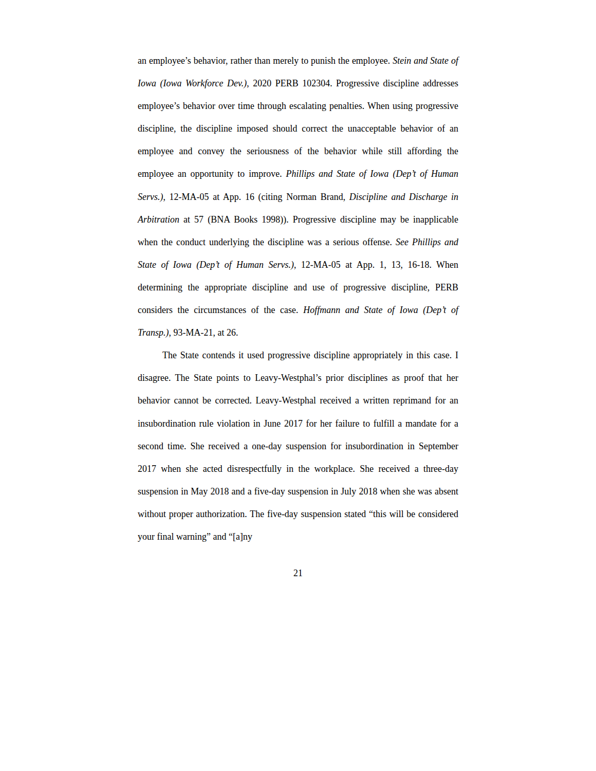an employee’s behavior, rather than merely to punish the employee. Stein and State of Iowa (Iowa Workforce Dev.), 2020 PERB 102304. Progressive discipline addresses employee’s behavior over time through escalating penalties. When using progressive discipline, the discipline imposed should correct the unacceptable behavior of an employee and convey the seriousness of the behavior while still affording the employee an opportunity to improve. Phillips and State of Iowa (Dep’t of Human Servs.), 12-MA-05 at App. 16 (citing Norman Brand, Discipline and Discharge in Arbitration at 57 (BNA Books 1998)). Progressive discipline may be inapplicable when the conduct underlying the discipline was a serious offense. See Phillips and State of Iowa (Dep’t of Human Servs.), 12-MA-05 at App. 1, 13, 16-18. When determining the appropriate discipline and use of progressive discipline, PERB considers the circumstances of the case. Hoffmann and State of Iowa (Dep’t of Transp.), 93-MA-21, at 26.
The State contends it used progressive discipline appropriately in this case. I disagree. The State points to Leavy-Westphal’s prior disciplines as proof that her behavior cannot be corrected. Leavy-Westphal received a written reprimand for an insubordination rule violation in June 2017 for her failure to fulfill a mandate for a second time. She received a one-day suspension for insubordination in September 2017 when she acted disrespectfully in the workplace. She received a three-day suspension in May 2018 and a five-day suspension in July 2018 when she was absent without proper authorization. The five-day suspension stated “this will be considered your final warning” and “[a]ny
21